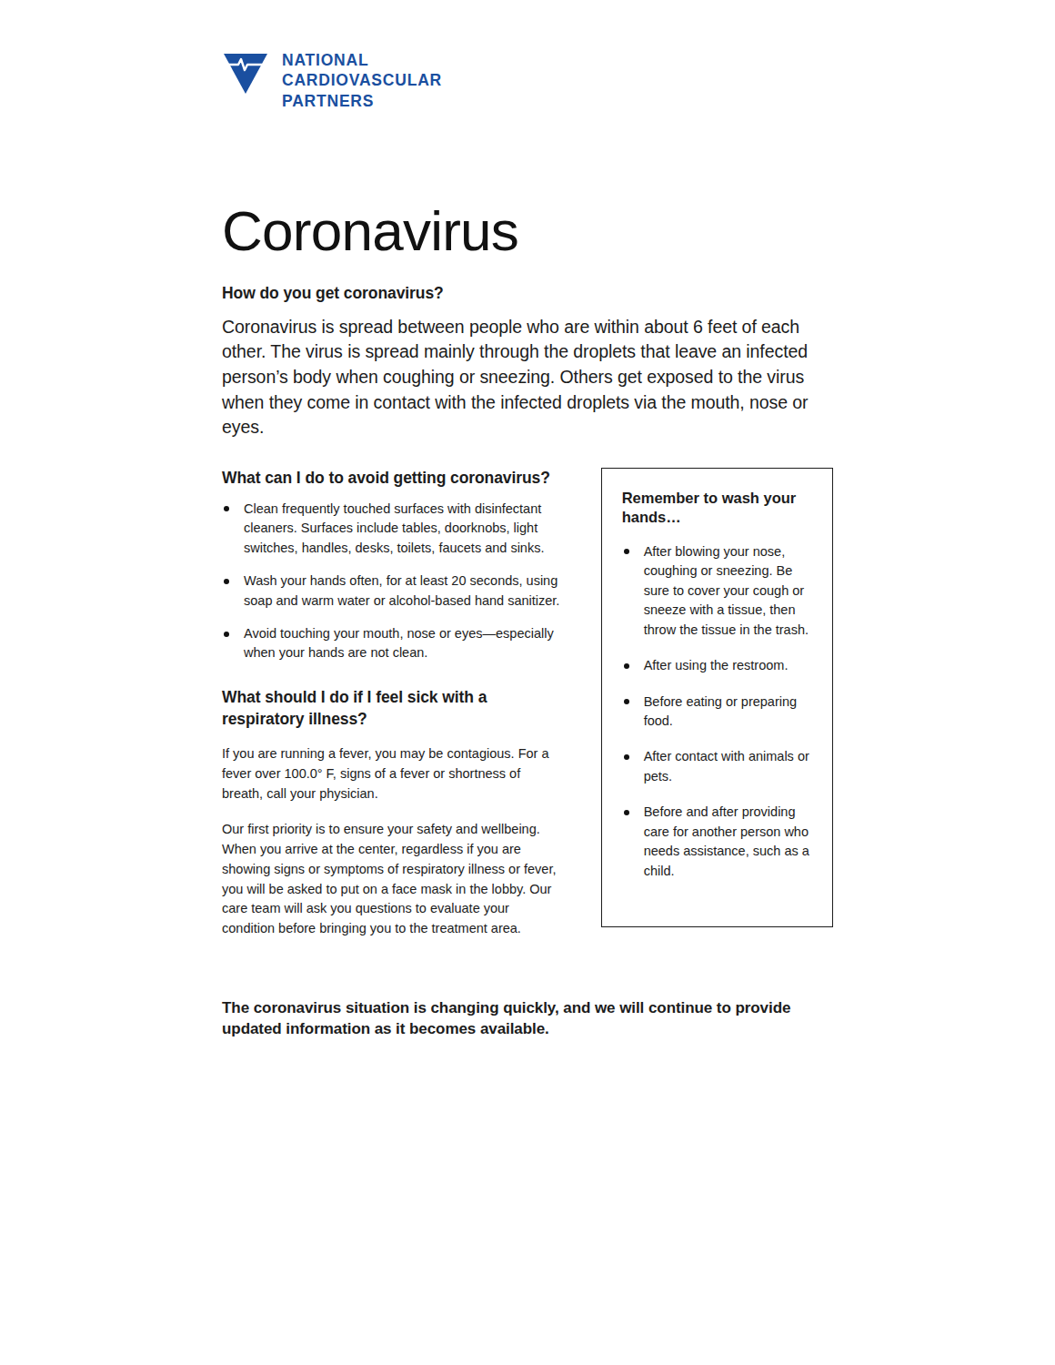National
Cardiovascular
Partners
Coronavirus
How do you get coronavirus?
Coronavirus is spread between people who are within about 6 feet of each other. The virus is spread mainly through the droplets that leave an infected person’s body when coughing or sneezing. Others get exposed to the virus when they come in contact with the infected droplets via the mouth, nose or eyes.
What can I do to avoid getting coronavirus?
Clean frequently touched surfaces with disinfectant cleaners. Surfaces include tables, doorknobs, light switches, handles, desks, toilets, faucets and sinks.
Wash your hands often, for at least 20 seconds, using soap and warm water or alcohol-based hand sanitizer.
Avoid touching your mouth, nose or eyes—especially when your hands are not clean.
What should I do if I feel sick with a respiratory illness?
If you are running a fever, you may be contagious. For a fever over 100.0° F, signs of a fever or shortness of breath, call your physician.
Our first priority is to ensure your safety and wellbeing. When you arrive at the center, regardless if you are showing signs or symptoms of respiratory illness or fever, you will be asked to put on a face mask in the lobby. Our care team will ask you questions to evaluate your condition before bringing you to the treatment area.
Remember to wash your hands…
After blowing your nose, coughing or sneezing. Be sure to cover your cough or sneeze with a tissue, then throw the tissue in the trash.
After using the restroom.
Before eating or preparing food.
After contact with animals or pets.
Before and after providing care for another person who needs assistance, such as a child.
The coronavirus situation is changing quickly, and we will continue to provide updated information as it becomes available.